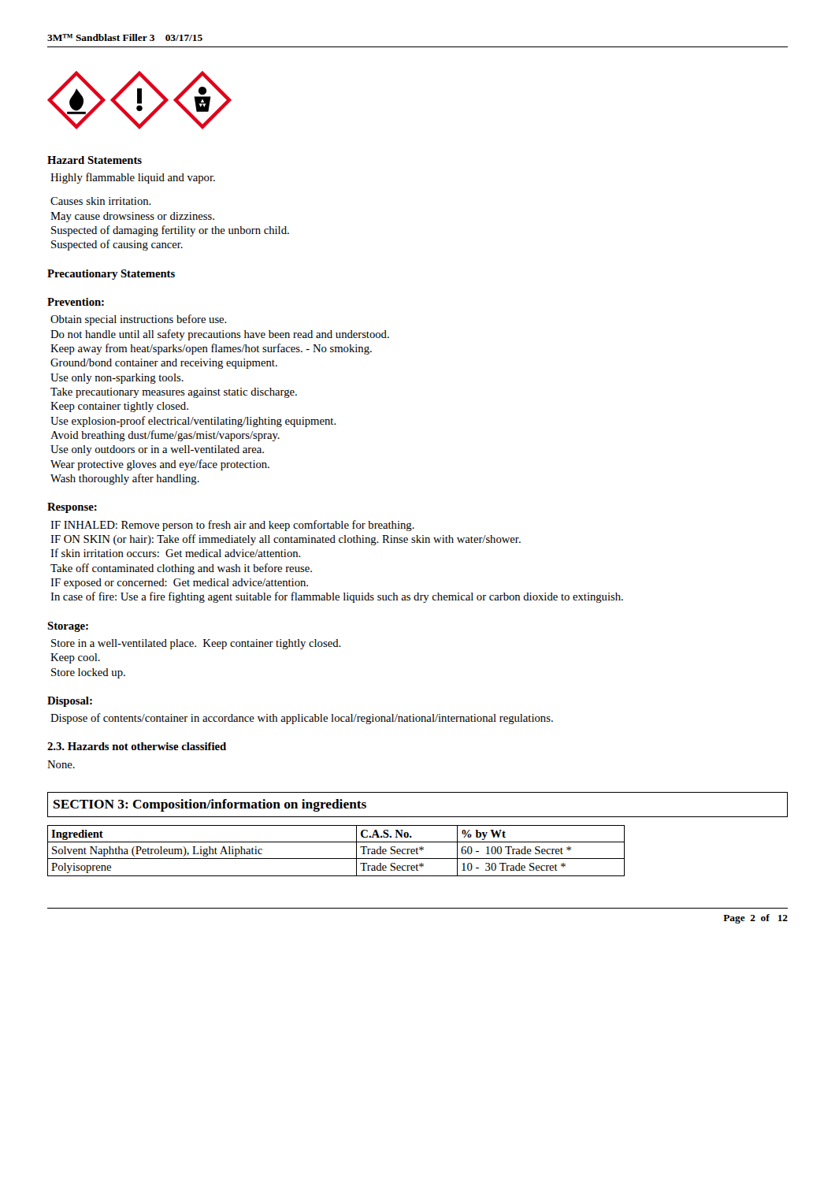3M™ Sandblast Filler 3 03/17/15
Hazard Statements
Highly flammable liquid and vapor.
Causes skin irritation.
May cause drowsiness or dizziness.
Suspected of damaging fertility or the unborn child.
Suspected of causing cancer.
Precautionary Statements
Prevention:
Obtain special instructions before use.
Do not handle until all safety precautions have been read and understood.
Keep away from heat/sparks/open flames/hot surfaces. - No smoking.
Ground/bond container and receiving equipment.
Use only non-sparking tools.
Take precautionary measures against static discharge.
Keep container tightly closed.
Use explosion-proof electrical/ventilating/lighting equipment.
Avoid breathing dust/fume/gas/mist/vapors/spray.
Use only outdoors or in a well-ventilated area.
Wear protective gloves and eye/face protection.
Wash thoroughly after handling.
Response:
IF INHALED: Remove person to fresh air and keep comfortable for breathing.
IF ON SKIN (or hair): Take off immediately all contaminated clothing. Rinse skin with water/shower.
If skin irritation occurs: Get medical advice/attention.
Take off contaminated clothing and wash it before reuse.
IF exposed or concerned: Get medical advice/attention.
In case of fire: Use a fire fighting agent suitable for flammable liquids such as dry chemical or carbon dioxide to extinguish.
Storage:
Store in a well-ventilated place. Keep container tightly closed.
Keep cool.
Store locked up.
Disposal:
Dispose of contents/container in accordance with applicable local/regional/national/international regulations.
2.3. Hazards not otherwise classified
None.
SECTION 3: Composition/information on ingredients
| Ingredient | C.A.S. No. | % by Wt |
| --- | --- | --- |
| Solvent Naphtha (Petroleum), Light Aliphatic | Trade Secret* | 60 - 100 Trade Secret * |
| Polyisoprene | Trade Secret* | 10 - 30 Trade Secret * |
Page 2 of 12